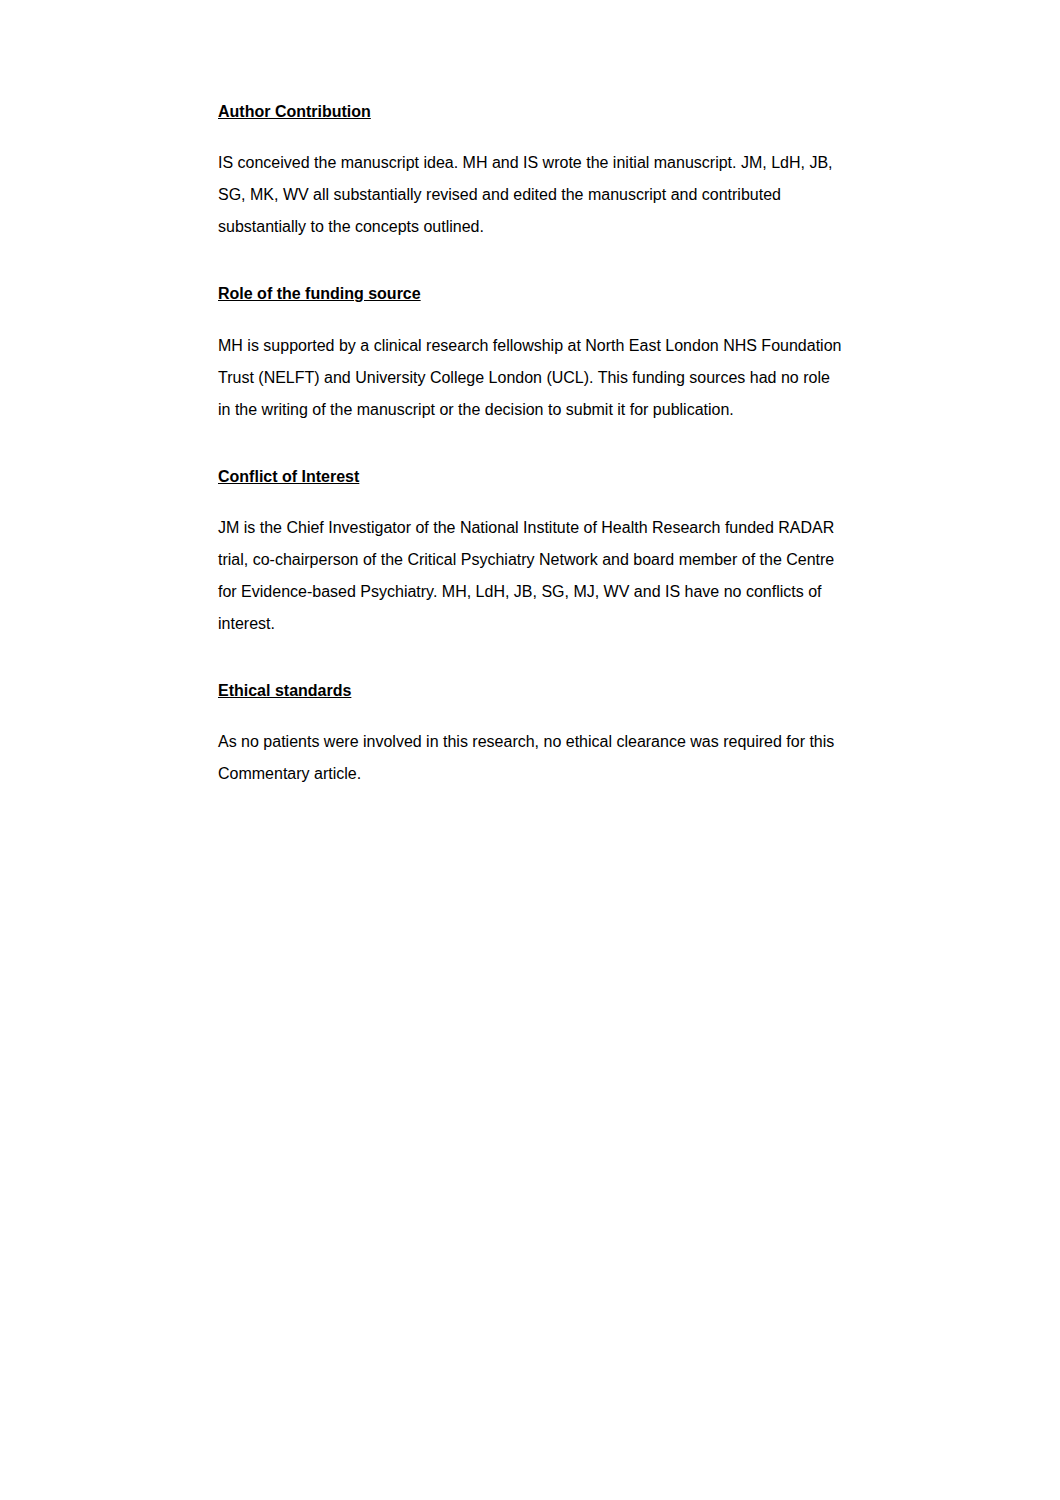Author Contribution
IS conceived the manuscript idea. MH and IS wrote the initial manuscript. JM, LdH, JB, SG, MK, WV all substantially revised and edited the manuscript and contributed substantially to the concepts outlined.
Role of the funding source
MH is supported by a clinical research fellowship at North East London NHS Foundation Trust (NELFT) and University College London (UCL). This funding sources had no role in the writing of the manuscript or the decision to submit it for publication.
Conflict of Interest
JM is the Chief Investigator of the National Institute of Health Research funded RADAR trial, co-chairperson of the Critical Psychiatry Network and board member of the Centre for Evidence-based Psychiatry. MH, LdH, JB, SG, MJ, WV and IS have no conflicts of interest.
Ethical standards
As no patients were involved in this research, no ethical clearance was required for this Commentary article.